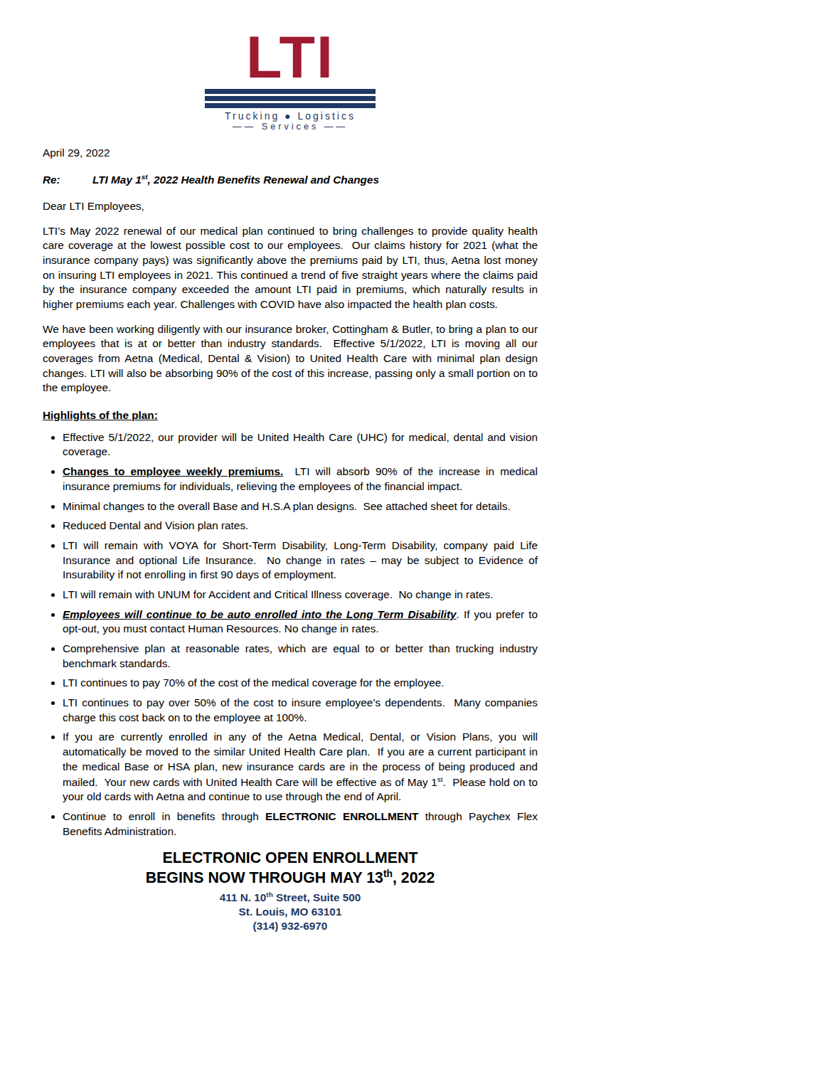LTI
Trucking ● Logistics —— Services ——
April 29, 2022
Re: LTI May 1st, 2022 Health Benefits Renewal and Changes
Dear LTI Employees,
LTI’s May 2022 renewal of our medical plan continued to bring challenges to provide quality health care coverage at the lowest possible cost to our employees. Our claims history for 2021 (what the insurance company pays) was significantly above the premiums paid by LTI, thus, Aetna lost money on insuring LTI employees in 2021. This continued a trend of five straight years where the claims paid by the insurance company exceeded the amount LTI paid in premiums, which naturally results in higher premiums each year. Challenges with COVID have also impacted the health plan costs.
We have been working diligently with our insurance broker, Cottingham & Butler, to bring a plan to our employees that is at or better than industry standards. Effective 5/1/2022, LTI is moving all our coverages from Aetna (Medical, Dental & Vision) to United Health Care with minimal plan design changes. LTI will also be absorbing 90% of the cost of this increase, passing only a small portion on to the employee.
Highlights of the plan:
Effective 5/1/2022, our provider will be United Health Care (UHC) for medical, dental and vision coverage.
Changes to employee weekly premiums. LTI will absorb 90% of the increase in medical insurance premiums for individuals, relieving the employees of the financial impact.
Minimal changes to the overall Base and H.S.A plan designs. See attached sheet for details.
Reduced Dental and Vision plan rates.
LTI will remain with VOYA for Short-Term Disability, Long-Term Disability, company paid Life Insurance and optional Life Insurance. No change in rates – may be subject to Evidence of Insurability if not enrolling in first 90 days of employment.
LTI will remain with UNUM for Accident and Critical Illness coverage. No change in rates.
Employees will continue to be auto enrolled into the Long Term Disability. If you prefer to opt-out, you must contact Human Resources. No change in rates.
Comprehensive plan at reasonable rates, which are equal to or better than trucking industry benchmark standards.
LTI continues to pay 70% of the cost of the medical coverage for the employee.
LTI continues to pay over 50% of the cost to insure employee’s dependents. Many companies charge this cost back on to the employee at 100%.
If you are currently enrolled in any of the Aetna Medical, Dental, or Vision Plans, you will automatically be moved to the similar United Health Care plan. If you are a current participant in the medical Base or HSA plan, new insurance cards are in the process of being produced and mailed. Your new cards with United Health Care will be effective as of May 1st. Please hold on to your old cards with Aetna and continue to use through the end of April.
Continue to enroll in benefits through ELECTRONIC ENROLLMENT through Paychex Flex Benefits Administration.
ELECTRONIC OPEN ENROLLMENT
BEGINS NOW THROUGH MAY 13th, 2022
411 N. 10th Street, Suite 500
St. Louis, MO 63101
(314) 932-6970